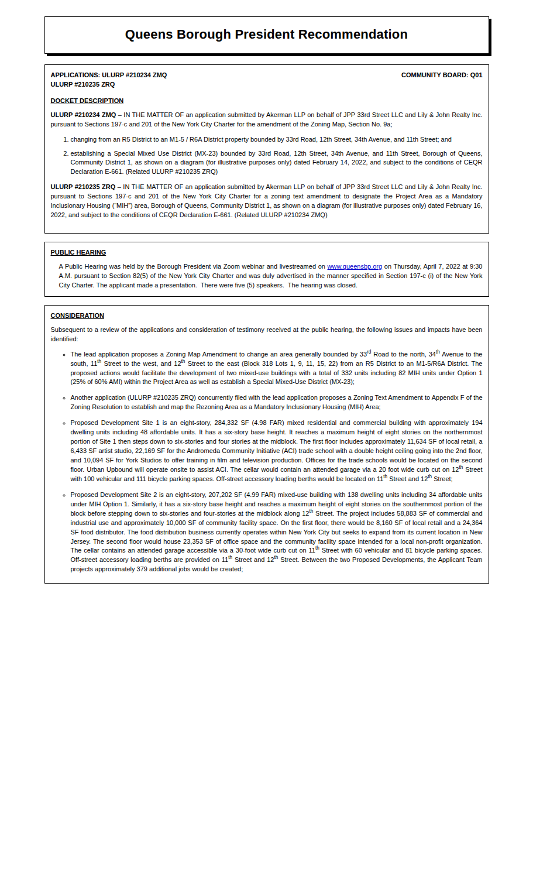Queens Borough President Recommendation
APPLICATIONS: ULURP #210234 ZMQ ULURP #210235 ZRQ
COMMUNITY BOARD: Q01
DOCKET DESCRIPTION
ULURP #210234 ZMQ – IN THE MATTER OF an application submitted by Akerman LLP on behalf of JPP 33rd Street LLC and Lily & John Realty Inc. pursuant to Sections 197-c and 201 of the New York City Charter for the amendment of the Zoning Map, Section No. 9a;
changing from an R5 District to an M1-5 / R6A District property bounded by 33rd Road, 12th Street, 34th Avenue, and 11th Street; and
establishing a Special Mixed Use District (MX-23) bounded by 33rd Road, 12th Street, 34th Avenue, and 11th Street, Borough of Queens, Community District 1, as shown on a diagram (for illustrative purposes only) dated February 14, 2022, and subject to the conditions of CEQR Declaration E-661. (Related ULURP #210235 ZRQ)
ULURP #210235 ZRQ – IN THE MATTER OF an application submitted by Akerman LLP on behalf of JPP 33rd Street LLC and Lily & John Realty Inc. pursuant to Sections 197-c and 201 of the New York City Charter for a zoning text amendment to designate the Project Area as a Mandatory Inclusionary Housing (“MIH”) area, Borough of Queens, Community District 1, as shown on a diagram (for illustrative purposes only) dated February 16, 2022, and subject to the conditions of CEQR Declaration E-661. (Related ULURP #210234 ZMQ)
PUBLIC HEARING
A Public Hearing was held by the Borough President via Zoom webinar and livestreamed on www.queensbp.org on Thursday, April 7, 2022 at 9:30 A.M. pursuant to Section 82(5) of the New York City Charter and was duly advertised in the manner specified in Section 197-c (i) of the New York City Charter. The applicant made a presentation. There were five (5) speakers. The hearing was closed.
CONSIDERATION
Subsequent to a review of the applications and consideration of testimony received at the public hearing, the following issues and impacts have been identified:
The lead application proposes a Zoning Map Amendment to change an area generally bounded by 33rd Road to the north, 34th Avenue to the south, 11th Street to the west, and 12th Street to the east (Block 318 Lots 1, 9, 11, 15, 22) from an R5 District to an M1-5/R6A District. The proposed actions would facilitate the development of two mixed-use buildings with a total of 332 units including 82 MIH units under Option 1 (25% of 60% AMI) within the Project Area as well as establish a Special Mixed-Use District (MX-23);
Another application (ULURP #210235 ZRQ) concurrently filed with the lead application proposes a Zoning Text Amendment to Appendix F of the Zoning Resolution to establish and map the Rezoning Area as a Mandatory Inclusionary Housing (MIH) Area;
Proposed Development Site 1 is an eight-story, 284,332 SF (4.98 FAR) mixed residential and commercial building with approximately 194 dwelling units including 48 affordable units. It has a six-story base height. It reaches a maximum height of eight stories on the northernmost portion of Site 1 then steps down to six-stories and four stories at the midblock. The first floor includes approximately 11,634 SF of local retail, a 6,433 SF artist studio, 22,169 SF for the Andromeda Community Initiative (ACI) trade school with a double height ceiling going into the 2nd floor, and 10,094 SF for York Studios to offer training in film and television production. Offices for the trade schools would be located on the second floor. Urban Upbound will operate onsite to assist ACI. The cellar would contain an attended garage via a 20 foot wide curb cut on 12th Street with 100 vehicular and 111 bicycle parking spaces. Off-street accessory loading berths would be located on 11th Street and 12th Street;
Proposed Development Site 2 is an eight-story, 207,202 SF (4.99 FAR) mixed-use building with 138 dwelling units including 34 affordable units under MIH Option 1. Similarly, it has a six-story base height and reaches a maximum height of eight stories on the southernmost portion of the block before stepping down to six-stories and four-stories at the midblock along 12th Street. The project includes 58,883 SF of commercial and industrial use and approximately 10,000 SF of community facility space. On the first floor, there would be 8,160 SF of local retail and a 24,364 SF food distributor. The food distribution business currently operates within New York City but seeks to expand from its current location in New Jersey. The second floor would house 23,353 SF of office space and the community facility space intended for a local non-profit organization. The cellar contains an attended garage accessible via a 30-foot wide curb cut on 11th Street with 60 vehicular and 81 bicycle parking spaces. Off-street accessory loading berths are provided on 11th Street and 12th Street. Between the two Proposed Developments, the Applicant Team projects approximately 379 additional jobs would be created;